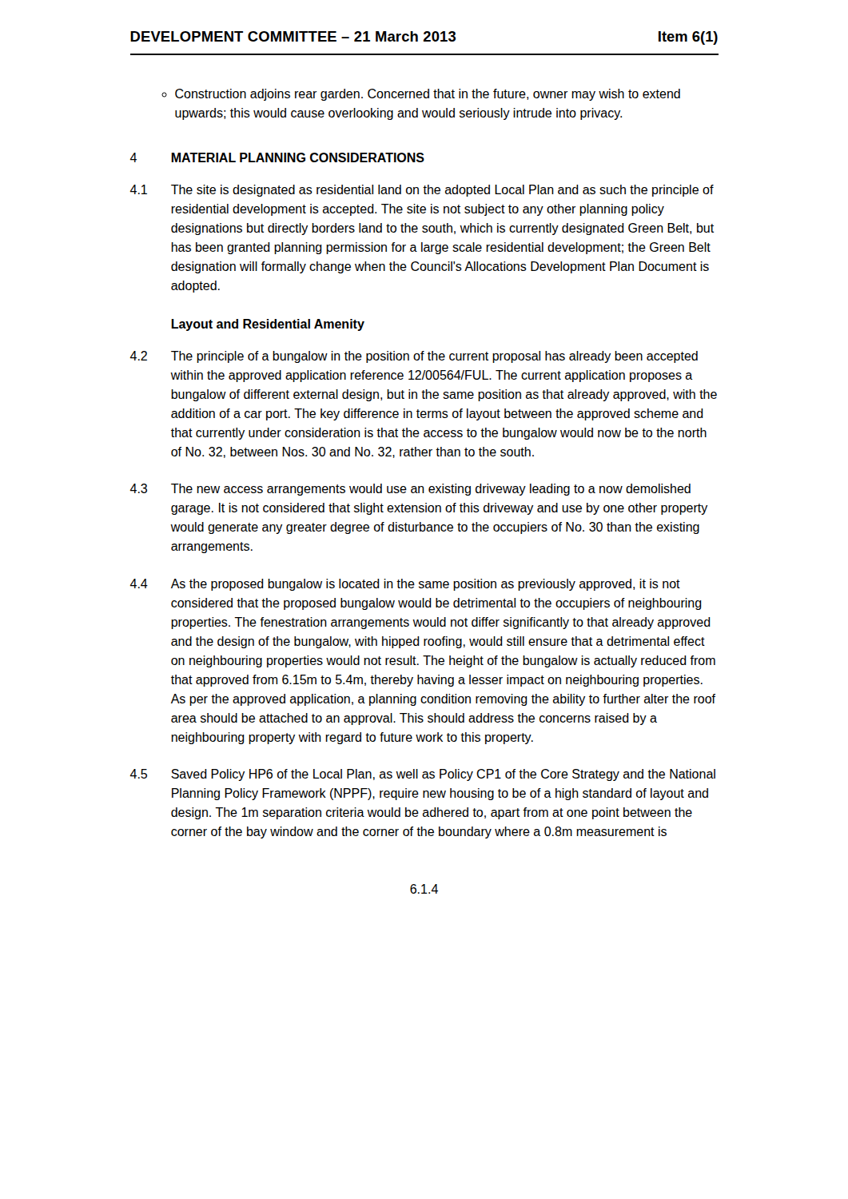DEVELOPMENT COMMITTEE – 21 March 2013 Item 6(1)
Construction adjoins rear garden. Concerned that in the future, owner may wish to extend upwards; this would cause overlooking and would seriously intrude into privacy.
4 MATERIAL PLANNING CONSIDERATIONS
4.1 The site is designated as residential land on the adopted Local Plan and as such the principle of residential development is accepted. The site is not subject to any other planning policy designations but directly borders land to the south, which is currently designated Green Belt, but has been granted planning permission for a large scale residential development; the Green Belt designation will formally change when the Council's Allocations Development Plan Document is adopted.
Layout and Residential Amenity
4.2 The principle of a bungalow in the position of the current proposal has already been accepted within the approved application reference 12/00564/FUL. The current application proposes a bungalow of different external design, but in the same position as that already approved, with the addition of a car port. The key difference in terms of layout between the approved scheme and that currently under consideration is that the access to the bungalow would now be to the north of No. 32, between Nos. 30 and No. 32, rather than to the south.
4.3 The new access arrangements would use an existing driveway leading to a now demolished garage. It is not considered that slight extension of this driveway and use by one other property would generate any greater degree of disturbance to the occupiers of No. 30 than the existing arrangements.
4.4 As the proposed bungalow is located in the same position as previously approved, it is not considered that the proposed bungalow would be detrimental to the occupiers of neighbouring properties. The fenestration arrangements would not differ significantly to that already approved and the design of the bungalow, with hipped roofing, would still ensure that a detrimental effect on neighbouring properties would not result. The height of the bungalow is actually reduced from that approved from 6.15m to 5.4m, thereby having a lesser impact on neighbouring properties. As per the approved application, a planning condition removing the ability to further alter the roof area should be attached to an approval. This should address the concerns raised by a neighbouring property with regard to future work to this property.
4.5 Saved Policy HP6 of the Local Plan, as well as Policy CP1 of the Core Strategy and the National Planning Policy Framework (NPPF), require new housing to be of a high standard of layout and design. The 1m separation criteria would be adhered to, apart from at one point between the corner of the bay window and the corner of the boundary where a 0.8m measurement is
6.1.4